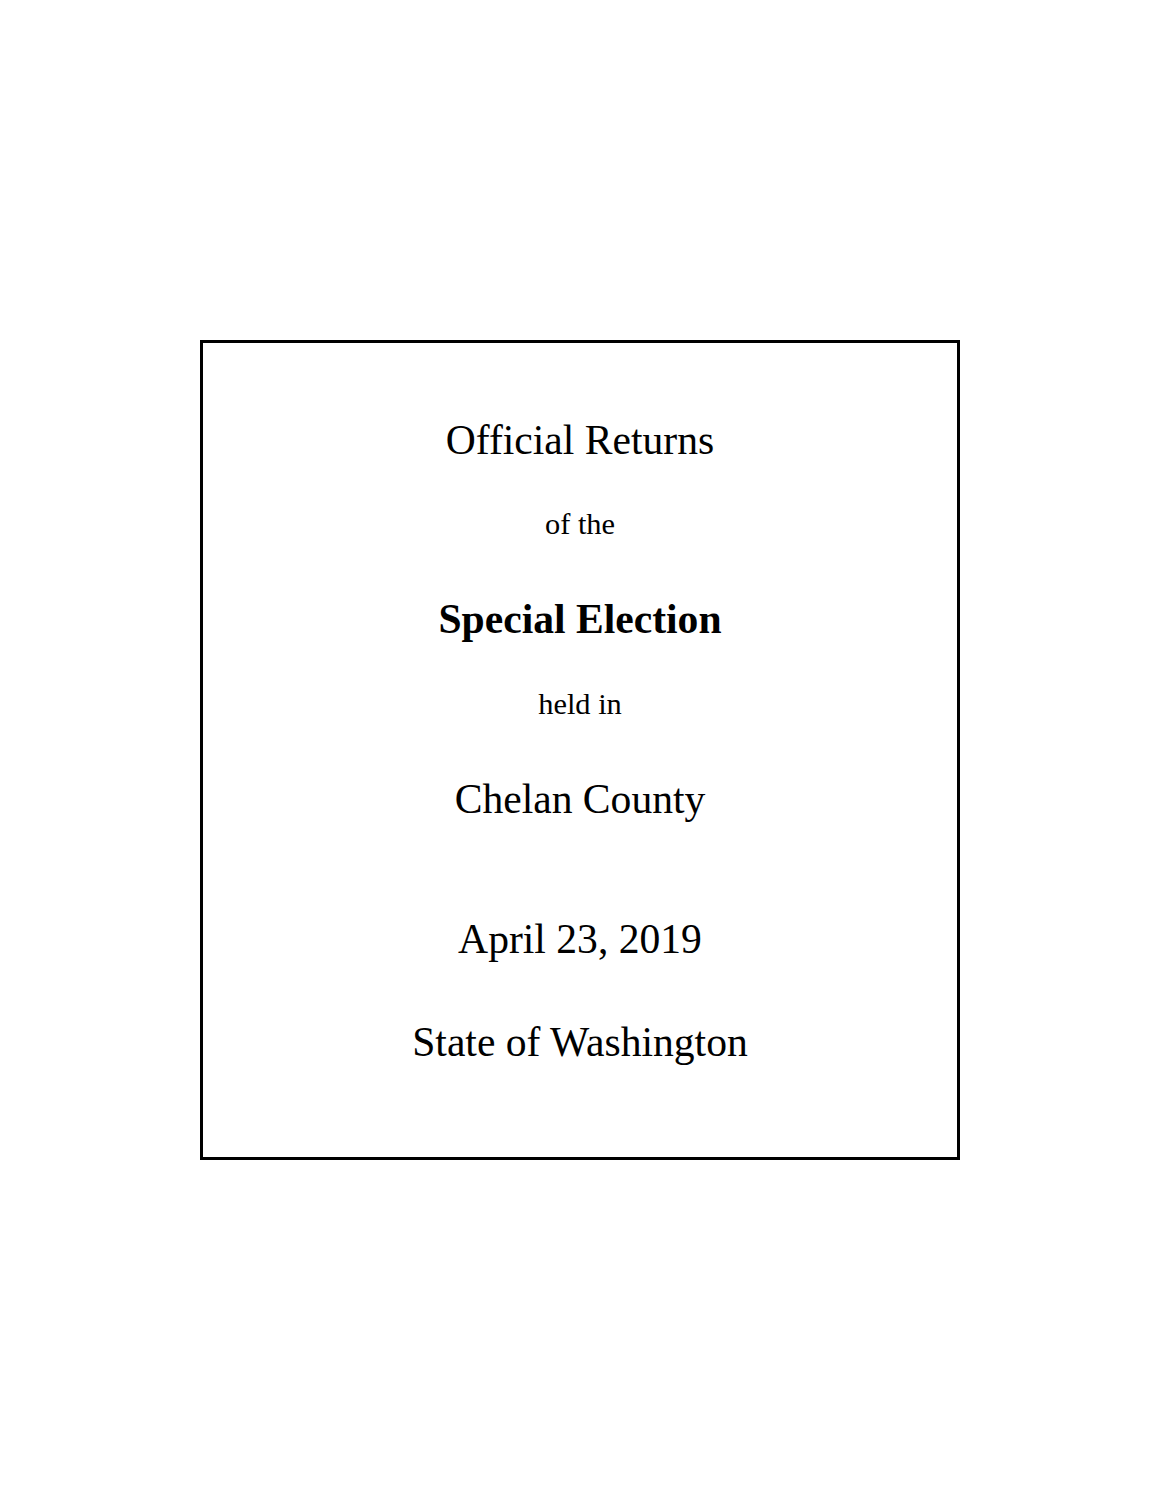Official Returns
of the
Special Election
held in
Chelan County
April 23, 2019
State of Washington